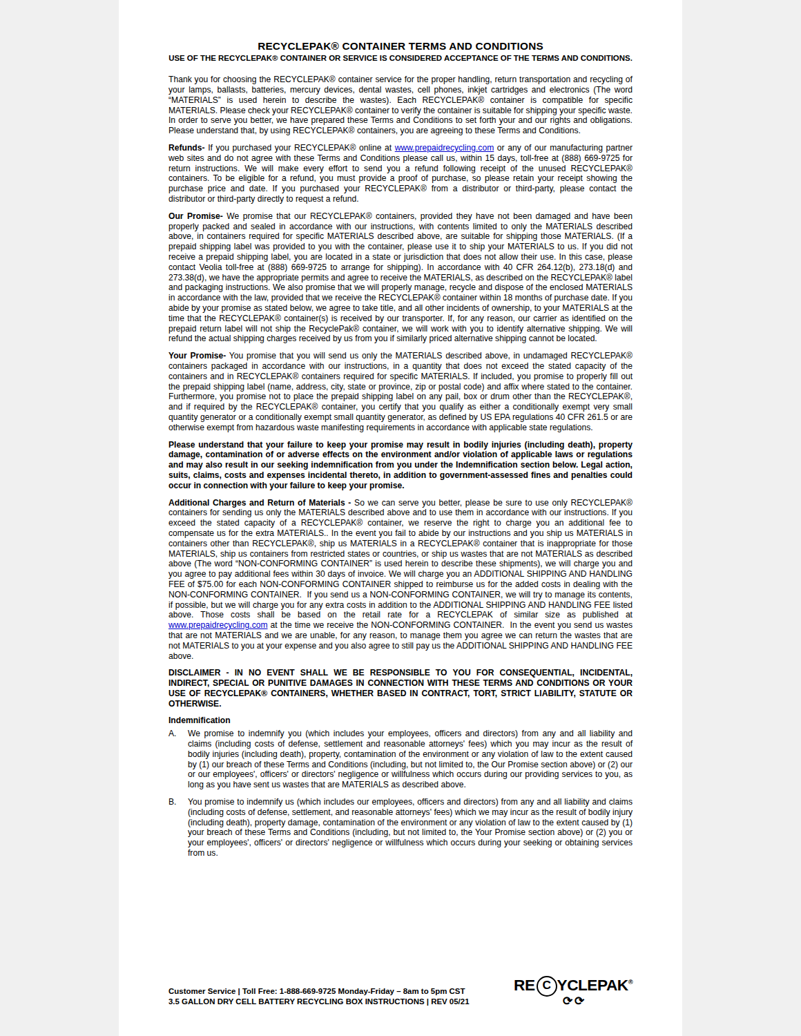RECYCLEPAK® CONTAINER TERMS AND CONDITIONS
USE OF THE RECYCLEPAK® CONTAINER OR SERVICE IS CONSIDERED ACCEPTANCE OF THE TERMS AND CONDITIONS.
Thank you for choosing the RECYCLEPAK® container service for the proper handling, return transportation and recycling of your lamps, ballasts, batteries, mercury devices, dental wastes, cell phones, inkjet cartridges and electronics (The word “MATERIALS” is used herein to describe the wastes). Each RECYCLEPAK® container is compatible for specific MATERIALS. Please check your RECYCLEPAK® container to verify the container is suitable for shipping your specific waste. In order to serve you better, we have prepared these Terms and Conditions to set forth your and our rights and obligations. Please understand that, by using RECYCLEPAK® containers, you are agreeing to these Terms and Conditions.
Refunds- If you purchased your RECYCLEPAK® online at www.prepaidrecycling.com or any of our manufacturing partner web sites and do not agree with these Terms and Conditions please call us, within 15 days, toll-free at (888) 669-9725 for return instructions. We will make every effort to send you a refund following receipt of the unused RECYCLEPAK® containers. To be eligible for a refund, you must provide a proof of purchase, so please retain your receipt showing the purchase price and date. If you purchased your RECYCLEPAK® from a distributor or third-party, please contact the distributor or third-party directly to request a refund.
Our Promise- We promise that our RECYCLEPAK® containers, provided they have not been damaged and have been properly packed and sealed in accordance with our instructions, with contents limited to only the MATERIALS described above, in containers required for specific MATERIALS described above, are suitable for shipping those MATERIALS. (If a prepaid shipping label was provided to you with the container, please use it to ship your MATERIALS to us. If you did not receive a prepaid shipping label, you are located in a state or jurisdiction that does not allow their use. In this case, please contact Veolia toll-free at (888) 669-9725 to arrange for shipping). In accordance with 40 CFR 264.12(b), 273.18(d) and 273.38(d), we have the appropriate permits and agree to receive the MATERIALS, as described on the RECYCLEPAK® label and packaging instructions. We also promise that we will properly manage, recycle and dispose of the enclosed MATERIALS in accordance with the law, provided that we receive the RECYCLEPAK® container within 18 months of purchase date. If you abide by your promise as stated below, we agree to take title, and all other incidents of ownership, to your MATERIALS at the time that the RECYCLEPAK® container(s) is received by our transporter. If, for any reason, our carrier as identified on the prepaid return label will not ship the RecyclePak® container, we will work with you to identify alternative shipping. We will refund the actual shipping charges received by us from you if similarly priced alternative shipping cannot be located.
Your Promise- You promise that you will send us only the MATERIALS described above, in undamaged RECYCLEPAK® containers packaged in accordance with our instructions, in a quantity that does not exceed the stated capacity of the containers and in RECYCLEPAK® containers required for specific MATERIALS. If included, you promise to properly fill out the prepaid shipping label (name, address, city, state or province, zip or postal code) and affix where stated to the container. Furthermore, you promise not to place the prepaid shipping label on any pail, box or drum other than the RECYCLEPAK®, and if required by the RECYCLEPAK® container, you certify that you qualify as either a conditionally exempt very small quantity generator or a conditionally exempt small quantity generator, as defined by US EPA regulations 40 CFR 261.5 or are otherwise exempt from hazardous waste manifesting requirements in accordance with applicable state regulations.
Please understand that your failure to keep your promise may result in bodily injuries (including death), property damage, contamination of or adverse effects on the environment and/or violation of applicable laws or regulations and may also result in our seeking indemnification from you under the Indemnification section below. Legal action, suits, claims, costs and expenses incidental thereto, in addition to government-assessed fines and penalties could occur in connection with your failure to keep your promise.
Additional Charges and Return of Materials - So we can serve you better, please be sure to use only RECYCLEPAK® containers for sending us only the MATERIALS described above and to use them in accordance with our instructions. If you exceed the stated capacity of a RECYCLEPAK® container, we reserve the right to charge you an additional fee to compensate us for the extra MATERIALS.. In the event you fail to abide by our instructions and you ship us MATERIALS in containers other than RECYCLEPAK®, ship us MATERIALS in a RECYCLEPAK® container that is inappropriate for those MATERIALS, ship us containers from restricted states or countries, or ship us wastes that are not MATERIALS as described above (The word “NON-CONFORMING CONTAINER” is used herein to describe these shipments), we will charge you and you agree to pay additional fees within 30 days of invoice. We will charge you an ADDITIONAL SHIPPING AND HANDLING FEE of $75.00 for each NON-CONFORMING CONTAINER shipped to reimburse us for the added costs in dealing with the NON-CONFORMING CONTAINER. If you send us a NON-CONFORMING CONTAINER, we will try to manage its contents, if possible, but we will charge you for any extra costs in addition to the ADDITIONAL SHIPPING AND HANDLING FEE listed above. Those costs shall be based on the retail rate for a RECYCLEPAK of similar size as published at www.prepaidrecycling.com at the time we receive the NON-CONFORMING CONTAINER. In the event you send us wastes that are not MATERIALS and we are unable, for any reason, to manage them you agree we can return the wastes that are not MATERIALS to you at your expense and you also agree to still pay us the ADDITIONAL SHIPPING AND HANDLING FEE above.
DISCLAIMER - IN NO EVENT SHALL WE BE RESPONSIBLE TO YOU FOR CONSEQUENTIAL, INCIDENTAL, INDIRECT, SPECIAL OR PUNITIVE DAMAGES IN CONNECTION WITH THESE TERMS AND CONDITIONS OR YOUR USE OF RECYCLEPAK® CONTAINERS, WHETHER BASED IN CONTRACT, TORT, STRICT LIABILITY, STATUTE OR OTHERWISE.
Indemnification
A. We promise to indemnify you (which includes your employees, officers and directors) from any and all liability and claims (including costs of defense, settlement and reasonable attorneys' fees) which you may incur as the result of bodily injuries (including death), property, contamination of the environment or any violation of law to the extent caused by (1) our breach of these Terms and Conditions (including, but not limited to, the Our Promise section above) or (2) our or our employees', officers' or directors' negligence or willfulness which occurs during our providing services to you, as long as you have sent us wastes that are MATERIALS as described above.
B. You promise to indemnify us (which includes our employees, officers and directors) from any and all liability and claims (including costs of defense, settlement, and reasonable attorneys' fees) which we may incur as the result of bodily injury (including death), property damage, contamination of the environment or any violation of law to the extent caused by (1) your breach of these Terms and Conditions (including, but not limited to, the Your Promise section above) or (2) you or your employees', officers' or directors' negligence or willfulness which occurs during your seeking or obtaining services from us.
Customer Service | Toll Free: 1-888-669-9725 Monday-Friday – 8am to 5pm CST
3.5 GALLON DRY CELL BATTERY RECYCLING BOX INSTRUCTIONS | REV 05/21
RECYCLEPAK® ⟳ ⟳